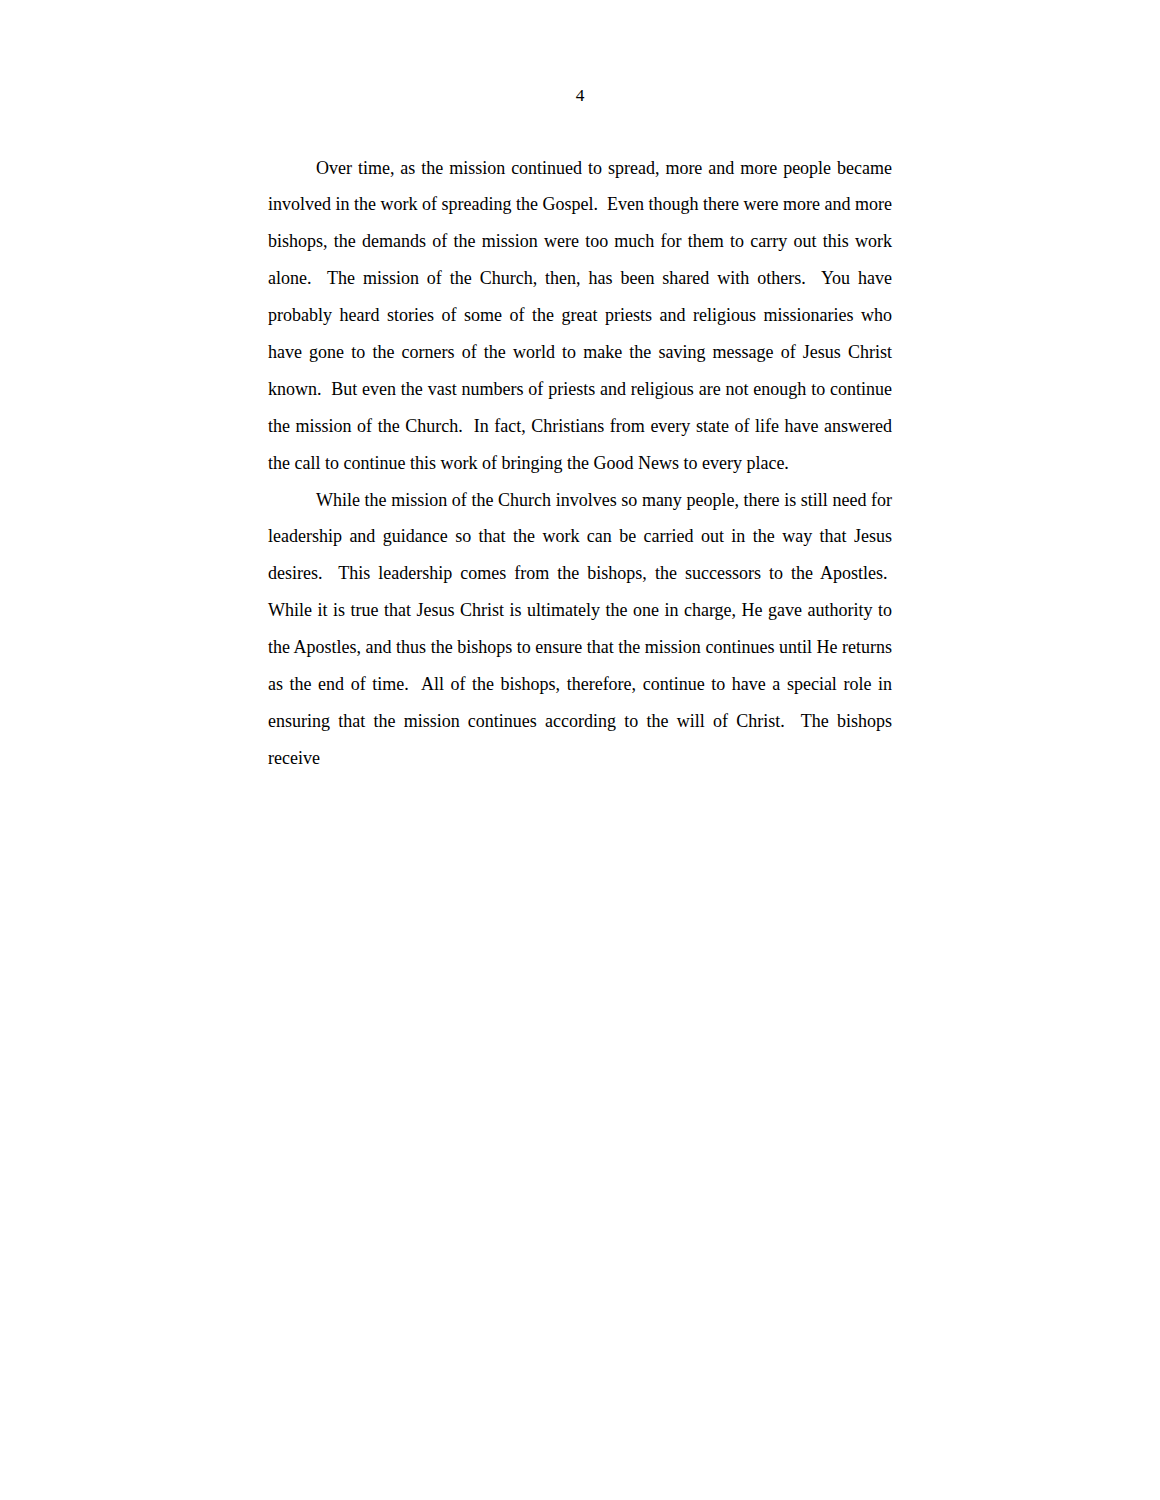4
Over time, as the mission continued to spread, more and more people became involved in the work of spreading the Gospel. Even though there were more and more bishops, the demands of the mission were too much for them to carry out this work alone. The mission of the Church, then, has been shared with others. You have probably heard stories of some of the great priests and religious missionaries who have gone to the corners of the world to make the saving message of Jesus Christ known. But even the vast numbers of priests and religious are not enough to continue the mission of the Church. In fact, Christians from every state of life have answered the call to continue this work of bringing the Good News to every place.
While the mission of the Church involves so many people, there is still need for leadership and guidance so that the work can be carried out in the way that Jesus desires. This leadership comes from the bishops, the successors to the Apostles. While it is true that Jesus Christ is ultimately the one in charge, He gave authority to the Apostles, and thus the bishops to ensure that the mission continues until He returns as the end of time. All of the bishops, therefore, continue to have a special role in ensuring that the mission continues according to the will of Christ. The bishops receive